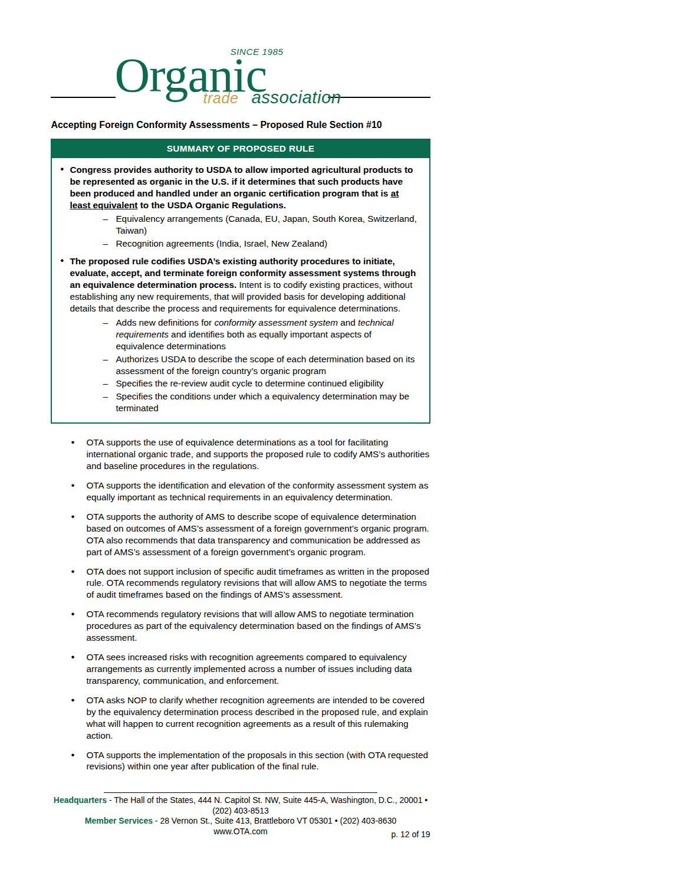SINCE 1985 Organic trade association
Accepting Foreign Conformity Assessments – Proposed Rule Section #10
SUMMARY OF PROPOSED RULE
Congress provides authority to USDA to allow imported agricultural products to be represented as organic in the U.S. if it determines that such products have been produced and handled under an organic certification program that is at least equivalent to the USDA Organic Regulations.
Equivalency arrangements (Canada, EU, Japan, South Korea, Switzerland, Taiwan)
Recognition agreements (India, Israel, New Zealand)
The proposed rule codifies USDA’s existing authority procedures to initiate, evaluate, accept, and terminate foreign conformity assessment systems through an equivalence determination process. Intent is to codify existing practices, without establishing any new requirements, that will provided basis for developing additional details that describe the process and requirements for equivalence determinations.
Adds new definitions for conformity assessment system and technical requirements and identifies both as equally important aspects of equivalence determinations
Authorizes USDA to describe the scope of each determination based on its assessment of the foreign country’s organic program
Specifies the re-review audit cycle to determine continued eligibility
Specifies the conditions under which a equivalency determination may be terminated
OTA supports the use of equivalence determinations as a tool for facilitating international organic trade, and supports the proposed rule to codify AMS’s authorities and baseline procedures in the regulations.
OTA supports the identification and elevation of the conformity assessment system as equally important as technical requirements in an equivalency determination.
OTA supports the authority of AMS to describe scope of equivalence determination based on outcomes of AMS’s assessment of a foreign government’s organic program. OTA also recommends that data transparency and communication be addressed as part of AMS’s assessment of a foreign government’s organic program.
OTA does not support inclusion of specific audit timeframes as written in the proposed rule. OTA recommends regulatory revisions that will allow AMS to negotiate the terms of audit timeframes based on the findings of AMS’s assessment.
OTA recommends regulatory revisions that will allow AMS to negotiate termination procedures as part of the equivalency determination based on the findings of AMS’s assessment.
OTA sees increased risks with recognition agreements compared to equivalency arrangements as currently implemented across a number of issues including data transparency, communication, and enforcement.
OTA asks NOP to clarify whether recognition agreements are intended to be covered by the equivalency determination process described in the proposed rule, and explain what will happen to current recognition agreements as a result of this rulemaking action.
OTA supports the implementation of the proposals in this section (with OTA requested revisions) within one year after publication of the final rule.
Headquarters - The Hall of the States, 444 N. Capitol St. NW, Suite 445-A, Washington, D.C., 20001 • (202) 403-8513
Member Services - 28 Vernon St., Suite 413, Brattleboro VT 05301 • (202) 403-8630
www.OTA.com
p. 12 of 19